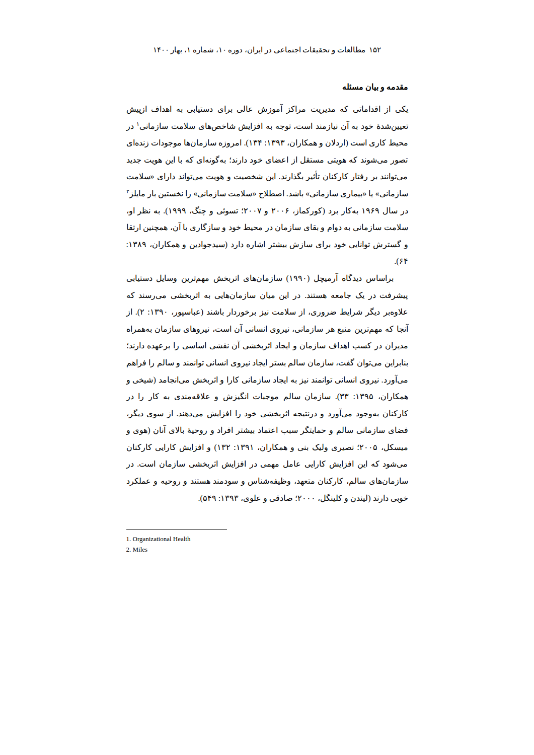۱۵۲ مطالعات و تحقیقات اجتماعی در ایران، دوره ۱۰، شماره ۱، بهار ۱۴۰۰
مقدمه و بیان مسئله
یکی از اقداماتی که مدیریت مراکز آموزش عالی برای دستیابی به اهداف ازپیش تعیین‌شدۀ خود به آن نیازمند است، توجه به افزایش شاخص‌های سلامت سازمانی۱ در محیط کاری است (اردلان و همکاران، ۱۳۹۳: ۱۳۴). امروزه سازمان‌ها موجودات زنده‌ای تصور می‌شوند که هویتی مستقل از اعضای خود دارند؛ به‌گونه‌ای که با این هویت جدید می‌توانند بر رفتار کارکنان تأثیر بگذارند. این شخصیت و هویت می‌تواند دارای «سلامت سازمانی» یا «بیماری سازمانی» باشد. اصطلاح «سلامت سازمانی» را نخستین بار مایلز۲ در سال ۱۹۶۹ به‌کار برد (کورکماز، ۲۰۰۶ و ۲۰۰۷؛ تسوئی و چنگ، ۱۹۹۹). به نظر او، سلامت سازمانی به دوام و بقای سازمان در محیط خود و سازگاری با آن، همچنین ارتقا و گسترش توانایی خود برای سازش بیشتر اشاره دارد (سیدجوادین و همکاران، ۱۳۸۹: ۶۴).
براساس دیدگاه آرمیچل (۱۹۹۰) سازمان‌های اثربخش مهم‌ترین وسایل دستیابی پیشرفت در یک جامعه هستند. در این میان سازمان‌هایی به اثربخشی می‌رسند که علاوه‌بر دیگر شرایط ضروری، از سلامت نیز برخوردار باشند (عباسپور، ۱۳۹۰: ۲). از آنجا که مهم‌ترین منبع هر سازمانی، نیروی انسانی آن است، نیروهای سازمان به‌همراه مدیران در کسب اهداف سازمان و ایجاد اثربخشی آن نقشی اساسی را برعهده دارند؛ بنابراین می‌توان گفت، سازمان سالم بستر ایجاد نیروی انسانی توانمند و سالم را فراهم می‌آورد. نیروی انسانی توانمند نیز به ایجاد سازمانی کارا و اثربخش می‌انجامد (شیخی و همکاران، ۱۳۹۵: ۳۳). سازمان سالم موجبات انگیزش و علاقه‌مندی به کار را در کارکنان به‌وجود می‌آورد و درنتیجه اثربخشی خود را افزایش می‌دهند. از سوی دیگر، فضای سازمانی سالم و حمایتگر سبب اعتماد بیشتر افراد و روحیۀ بالای آنان (هوی و میسکل، ۲۰۰۵؛ نصیری ولیک بنی و همکاران، ۱۳۹۱: ۱۳۲) و افزایش کارایی کارکنان می‌شود که این افزایش کارایی عامل مهمی در افزایش اثربخشی سازمان است. در سازمان‌های سالم، کارکنان متعهد، وظیفه‌شناس و سودمند هستند و روحیه و عملکرد خوبی دارند (لیندن و کلینگل، ۲۰۰۰؛ صادقی و علوی، ۱۳۹۳: ۵۴۹).
1. Organizational Health
2. Miles